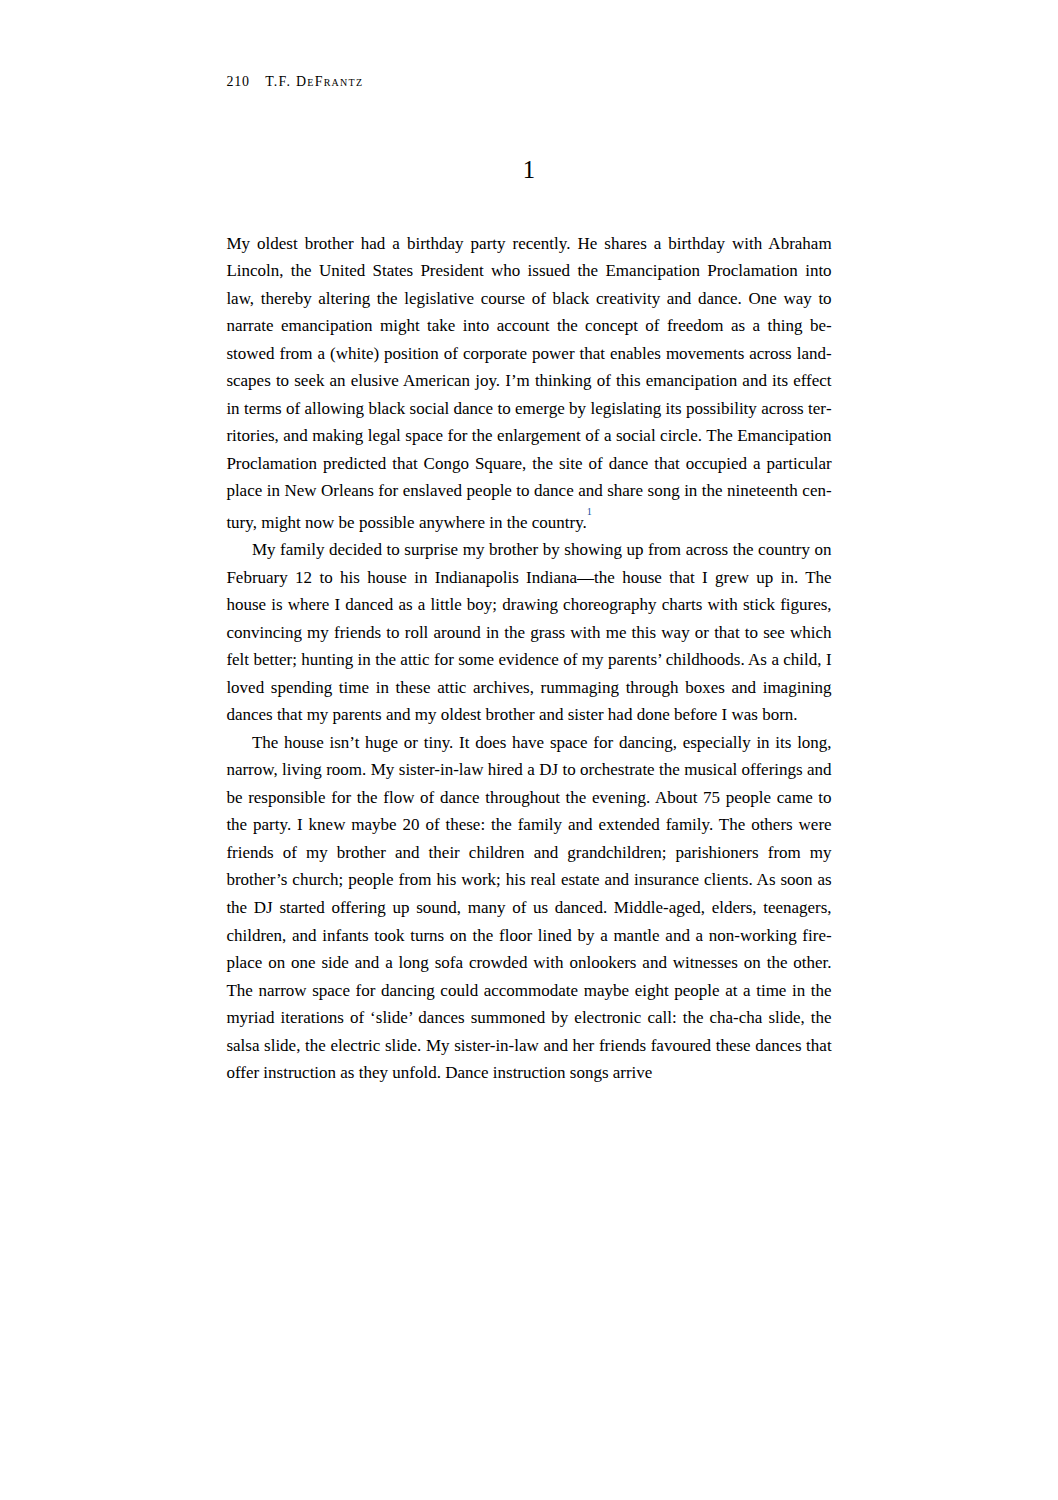210 T.F. DeFrantz
1
My oldest brother had a birthday party recently. He shares a birthday with Abraham Lincoln, the United States President who issued the Emancipation Proclamation into law, thereby altering the legislative course of black creativity and dance. One way to narrate emancipation might take into account the concept of freedom as a thing bestowed from a (white) position of corporate power that enables movements across landscapes to seek an elusive American joy. I’m thinking of this emancipation and its effect in terms of allowing black social dance to emerge by legislating its possibility across territories, and making legal space for the enlargement of a social circle. The Emancipation Proclamation predicted that Congo Square, the site of dance that occupied a particular place in New Orleans for enslaved people to dance and share song in the nineteenth century, might now be possible anywhere in the country.1
My family decided to surprise my brother by showing up from across the country on February 12 to his house in Indianapolis Indiana—the house that I grew up in. The house is where I danced as a little boy; drawing choreography charts with stick figures, convincing my friends to roll around in the grass with me this way or that to see which felt better; hunting in the attic for some evidence of my parents’ childhoods. As a child, I loved spending time in these attic archives, rummaging through boxes and imagining dances that my parents and my oldest brother and sister had done before I was born.
The house isn’t huge or tiny. It does have space for dancing, especially in its long, narrow, living room. My sister-in-law hired a DJ to orchestrate the musical offerings and be responsible for the flow of dance throughout the evening. About 75 people came to the party. I knew maybe 20 of these: the family and extended family. The others were friends of my brother and their children and grandchildren; parishioners from my brother’s church; people from his work; his real estate and insurance clients. As soon as the DJ started offering up sound, many of us danced. Middle-aged, elders, teenagers, children, and infants took turns on the floor lined by a mantle and a non-working fireplace on one side and a long sofa crowded with onlookers and witnesses on the other. The narrow space for dancing could accommodate maybe eight people at a time in the myriad iterations of ‘slide’ dances summoned by electronic call: the cha-cha slide, the salsa slide, the electric slide. My sister-in-law and her friends favoured these dances that offer instruction as they unfold. Dance instruction songs arrive